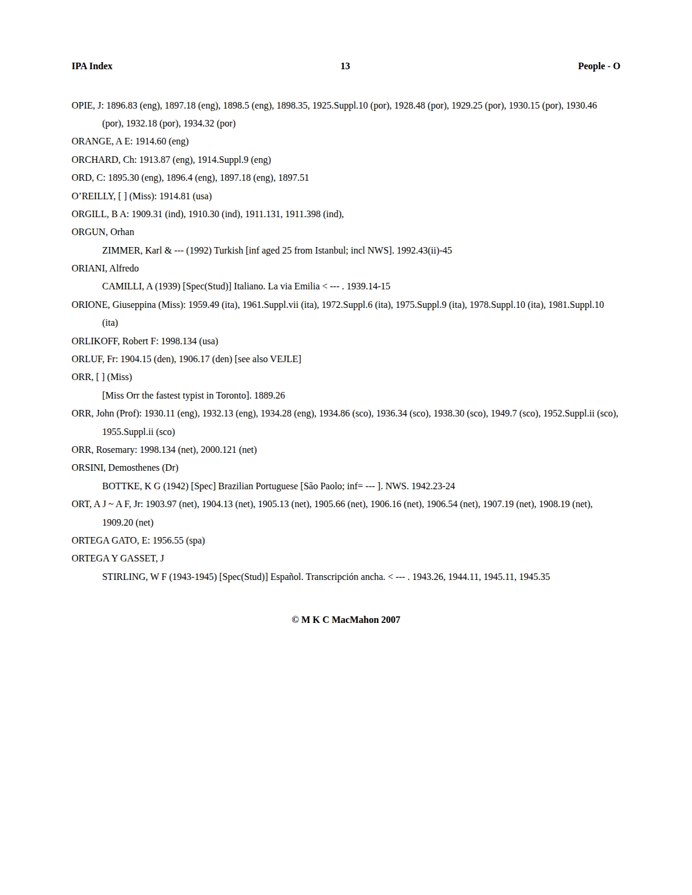IPA Index 13 People - O
OPIE, J: 1896.83 (eng), 1897.18 (eng), 1898.5 (eng), 1898.35, 1925.Suppl.10 (por), 1928.48 (por), 1929.25 (por), 1930.15 (por), 1930.46 (por), 1932.18 (por), 1934.32 (por)
ORANGE, A E: 1914.60 (eng)
ORCHARD, Ch: 1913.87 (eng), 1914.Suppl.9 (eng)
ORD, C: 1895.30 (eng), 1896.4 (eng), 1897.18 (eng), 1897.51
O’REILLY, [ ] (Miss): 1914.81 (usa)
ORGILL, B A: 1909.31 (ind), 1910.30 (ind), 1911.131, 1911.398 (ind),
ORGUN, Orhan
ZIMMER, Karl & --- (1992) Turkish [inf aged 25 from Istanbul; incl NWS]. 1992.43(ii)-45
ORIANI, Alfredo
CAMILLI, A (1939) [Spec(Stud)] Italiano. La via Emilia < --- . 1939.14-15
ORIONE, Giuseppina (Miss): 1959.49 (ita), 1961.Suppl.vii (ita), 1972.Suppl.6 (ita), 1975.Suppl.9 (ita), 1978.Suppl.10 (ita), 1981.Suppl.10 (ita)
ORLIKOFF, Robert F: 1998.134 (usa)
ORLUF, Fr: 1904.15 (den), 1906.17 (den) [see also VEJLE]
ORR, [ ] (Miss)
[Miss Orr the fastest typist in Toronto]. 1889.26
ORR, John (Prof): 1930.11 (eng), 1932.13 (eng), 1934.28 (eng), 1934.86 (sco), 1936.34 (sco), 1938.30 (sco), 1949.7 (sco), 1952.Suppl.ii (sco), 1955.Suppl.ii (sco)
ORR, Rosemary: 1998.134 (net), 2000.121 (net)
ORSINI, Demosthenes (Dr)
BOTTKE, K G (1942) [Spec] Brazilian Portuguese [São Paolo; inf= --- ]. NWS. 1942.23-24
ORT, A J ~ A F, Jr: 1903.97 (net), 1904.13 (net), 1905.13 (net), 1905.66 (net), 1906.16 (net), 1906.54 (net), 1907.19 (net), 1908.19 (net), 1909.20 (net)
ORTEGA GATO, E: 1956.55 (spa)
ORTEGA Y GASSET, J
STIRLING, W F (1943-1945) [Spec(Stud)] Español. Transcripción ancha. < --- . 1943.26, 1944.11, 1945.11, 1945.35
© M K C MacMahon 2007